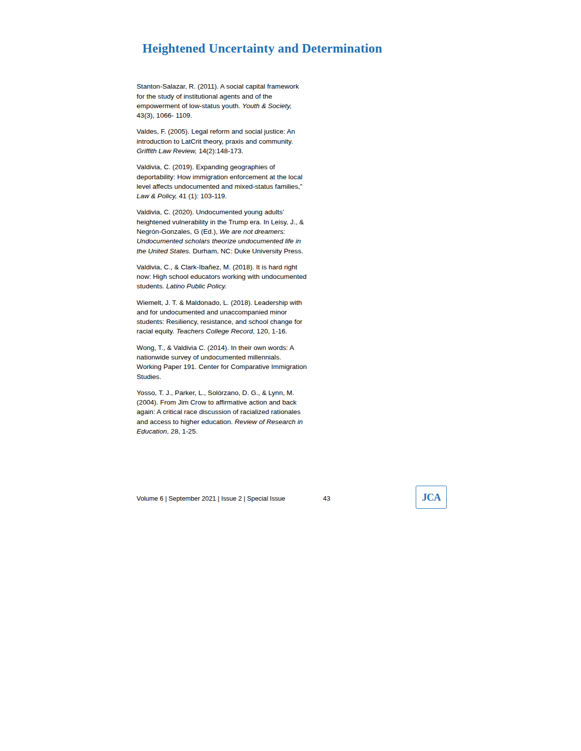Heightened Uncertainty and Determination
Stanton-Salazar, R. (2011). A social capital framework for the study of institutional agents and of the empowerment of low-status youth. Youth & Society, 43(3), 1066- 1109.
Valdes, F. (2005). Legal reform and social justice: An introduction to LatCrit theory, praxis and community. Griffith Law Review, 14(2):148-173.
Valdivia, C. (2019). Expanding geographies of deportability: How immigration enforcement at the local level affects undocumented and mixed-status families,” Law & Policy, 41 (1): 103-119.
Valdivia, C. (2020). Undocumented young adults’ heightened vulnerability in the Trump era. In Leisy, J., & Negrón-Gonzales, G (Ed.), We are not dreamers: Undocumented scholars theorize undocumented life in the United States. Durham, NC: Duke University Press.
Valdivia, C., & Clark-Ibañez, M. (2018). It is hard right now: High school educators working with undocumented students. Latino Public Policy.
Wiemelt, J. T. & Maldonado, L. (2018). Leadership with and for undocumented and unaccompanied minor students: Resiliency, resistance, and school change for racial equity. Teachers College Record, 120, 1-16.
Wong, T., & Valdivia C. (2014). In their own words: A nationwide survey of undocumented millennials. Working Paper 191. Center for Comparative Immigration Studies.
Yosso, T. J., Parker, L., Solórzano, D. G., & Lynn, M. (2004). From Jim Crow to affirmative action and back again: A critical race discussion of racialized rationales and access to higher education. Review of Research in Education, 28, 1-25.
Volume 6 | September 2021 | Issue 2 | Special Issue 43
JCA